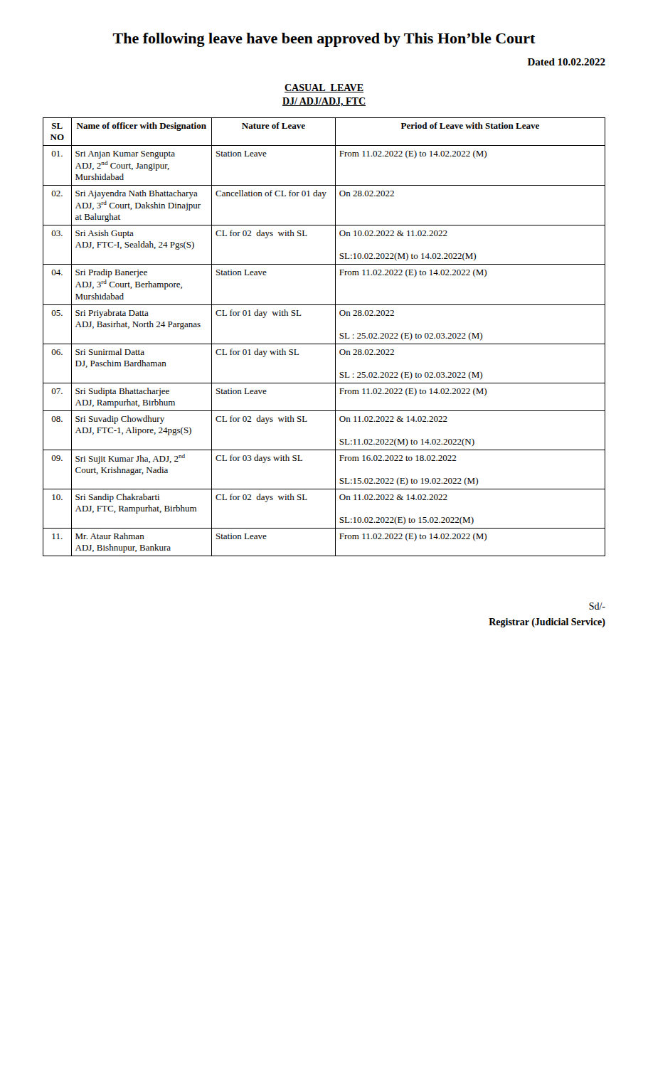The following leave have been approved by This Hon’ble Court
Dated 10.02.2022
CASUAL LEAVE
DJ/ ADJ/ADJ, FTC
| SL NO | Name of officer with Designation | Nature of Leave | Period of Leave with Station Leave |
| --- | --- | --- | --- |
| 01. | Sri Anjan Kumar Sengupta ADJ, 2 nd Court, Jangipur, Murshidabad | Station Leave | From 11.02.2022 (E) to 14.02.2022 (M) |
| 02. | Sri Ajayendra Nath Bhattacharya ADJ, 3 rd Court, Dakshin Dinajpur at Balurghat | Cancellation of CL for 01 day | On 28.02.2022 |
| 03. | Sri Asish Gupta ADJ, FTC-I, Sealdah, 24 Pgs(S) | CL for 02 days with SL | On 10.02.2022 & 11.02.2022 SL:10.02.2022(M) to 14.02.2022(M) |
| 04. | Sri Pradip Banerjee ADJ, 3 rd Court, Berhampore, Murshidabad | Station Leave | From 11.02.2022 (E) to 14.02.2022 (M) |
| 05. | Sri Priyabrata Datta ADJ, Basirhat, North 24 Parganas | CL for 01 day with SL | On 28.02.2022 SL : 25.02.2022 (E) to 02.03.2022 (M) |
| 06. | Sri Sunirmal Datta DJ, Paschim Bardhaman | CL for 01 day with SL | On 28.02.2022 SL : 25.02.2022 (E) to 02.03.2022 (M) |
| 07. | Sri Sudipta Bhattacharjee ADJ, Rampurhat, Birbhum | Station Leave | From 11.02.2022 (E) to 14.02.2022 (M) |
| 08. | Sri Suvadip Chowdhury ADJ, FTC-1, Alipore, 24pgs(S) | CL for 02 days with SL | On 11.02.2022 & 14.02.2022 SL:11.02.2022(M) to 14.02.2022(N) |
| 09. | Sri Sujit Kumar Jha, ADJ, 2 nd Court, Krishnagar, Nadia | CL for 03 days with SL | From 16.02.2022 to 18.02.2022 SL:15.02.2022 (E) to 19.02.2022 (M) |
| 10. | Sri Sandip Chakrabarti ADJ, FTC, Rampurhat, Birbhum | CL for 02 days with SL | On 11.02.2022 & 14.02.2022 SL:10.02.2022(E) to 15.02.2022(M) |
| 11. | Mr. Ataur Rahman ADJ, Bishnupur, Bankura | Station Leave | From 11.02.2022 (E) to 14.02.2022 (M) |
Sd/-
Registrar (Judicial Service)